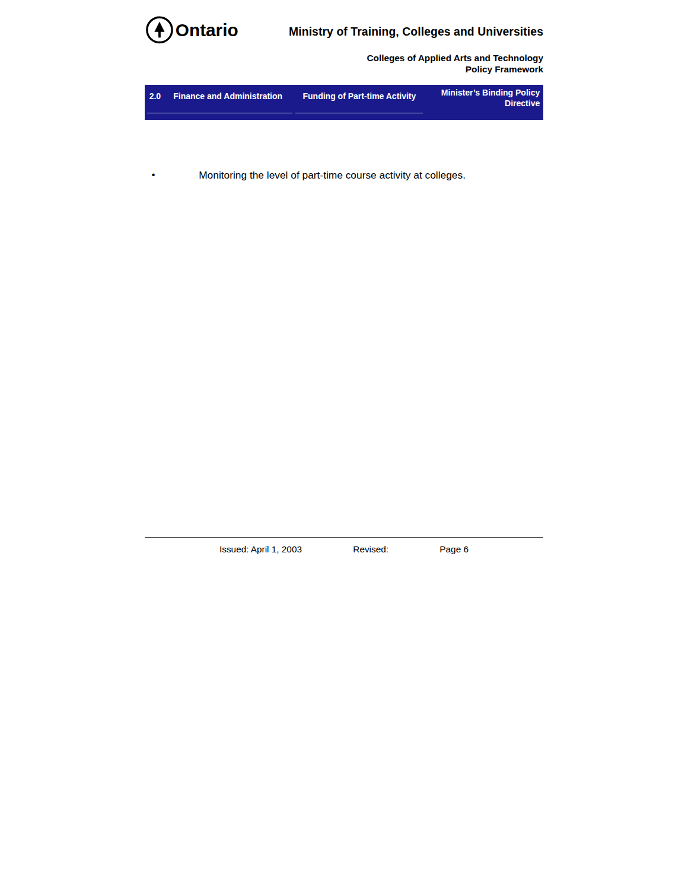Ontario
Ministry of Training, Colleges and Universities
Colleges of Applied Arts and Technology
Policy Framework
2.0 Finance and Administration
Funding of Part-time Activity
Minister’s Binding Policy
Directive
Monitoring the level of part-time course activity at colleges.
Issued: April 1, 2003 Revised: Page 6